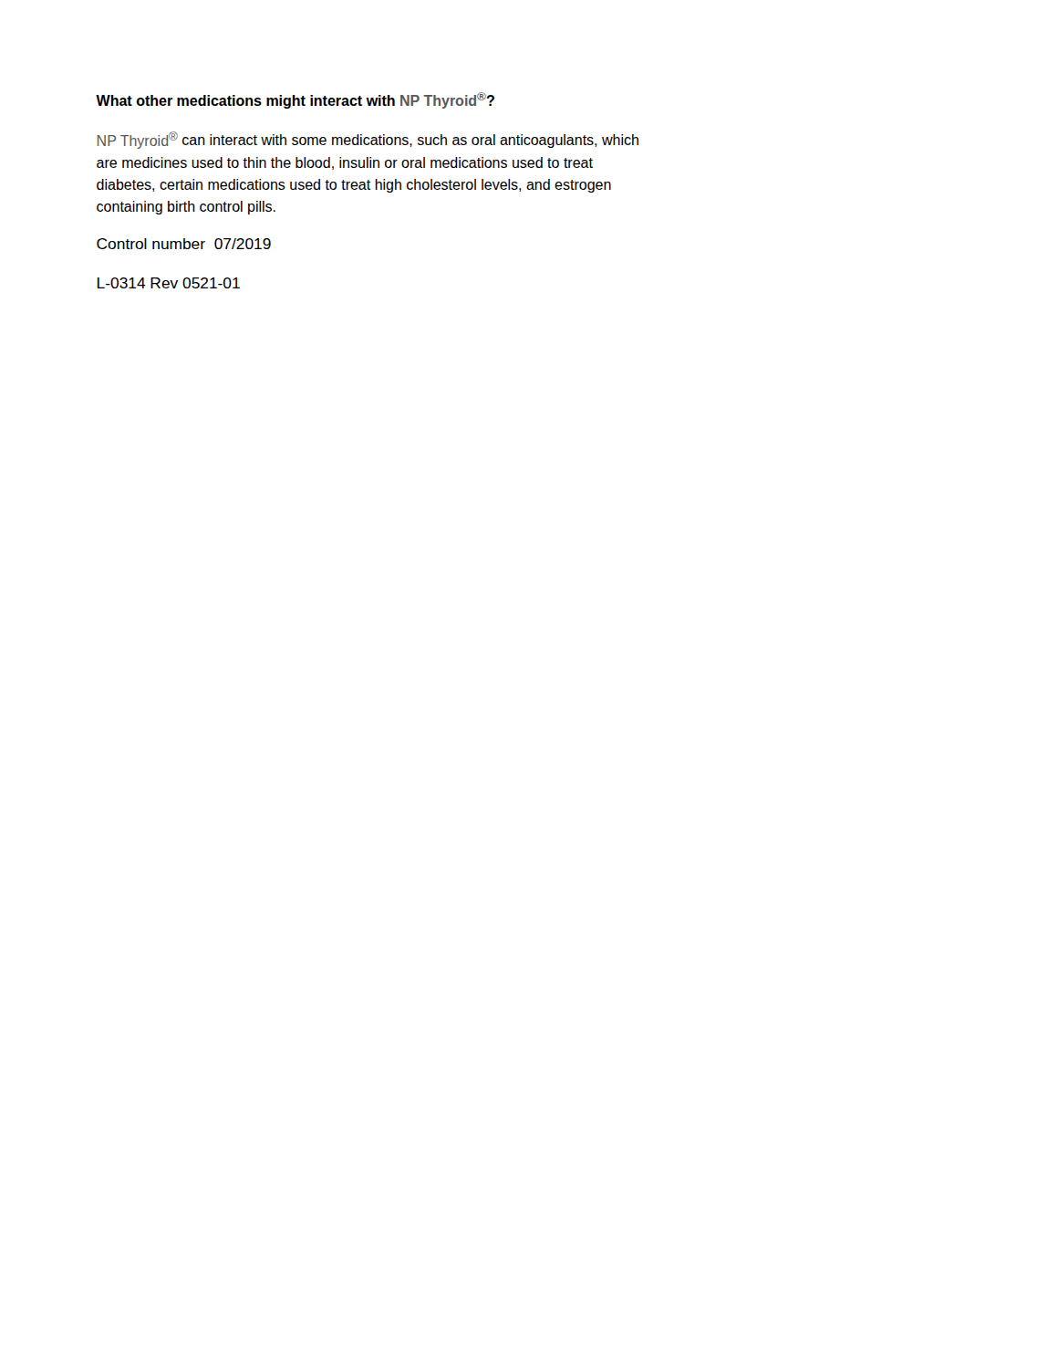What other medications might interact with NP Thyroid®?
NP Thyroid® can interact with some medications, such as oral anticoagulants, which are medicines used to thin the blood, insulin or oral medications used to treat diabetes, certain medications used to treat high cholesterol levels, and estrogen containing birth control pills.
Control number 07/2019
L-0314 Rev 0521-01